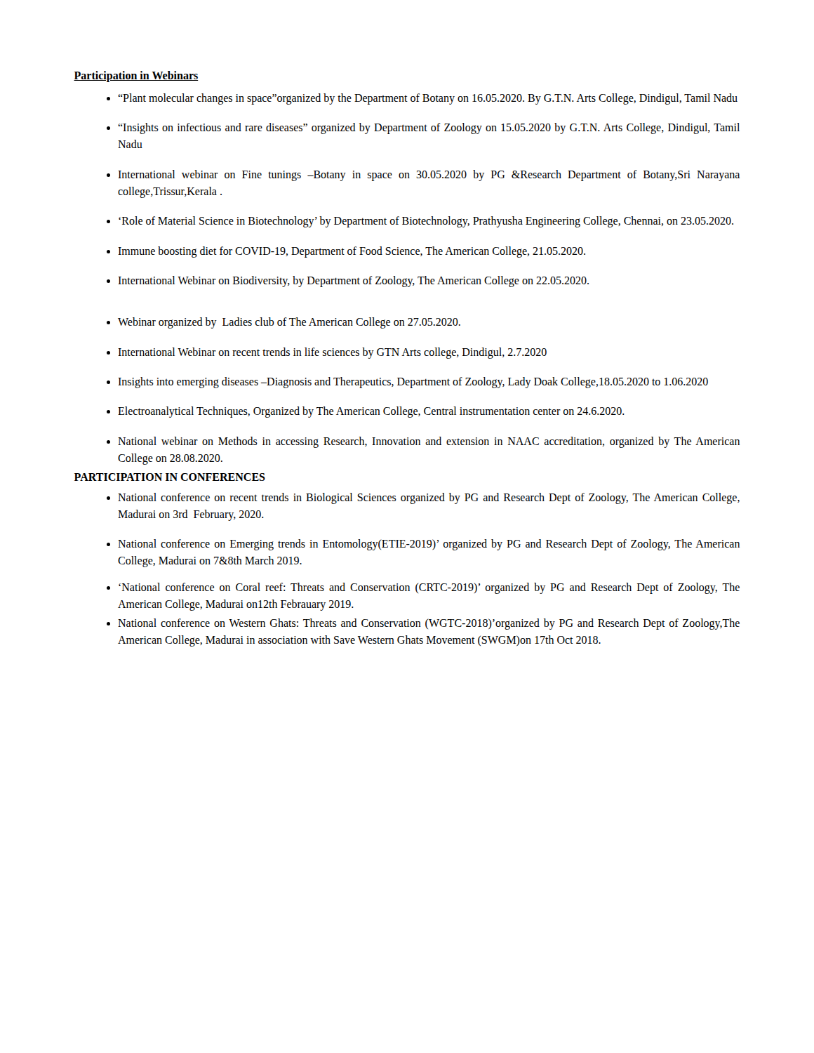Participation in Webinars
“Plant molecular changes in space”organized by the Department of Botany on 16.05.2020. By G.T.N. Arts College, Dindigul, Tamil Nadu
“Insights on infectious and rare diseases” organized by Department of Zoology on 15.05.2020 by G.T.N. Arts College, Dindigul, Tamil Nadu
International webinar on Fine tunings –Botany in space on 30.05.2020 by PG &Research Department of Botany,Sri Narayana college,Trissur,Kerala .
‘Role of Material Science in Biotechnology’ by Department of Biotechnology, Prathyusha Engineering College, Chennai, on 23.05.2020.
Immune boosting diet for COVID-19, Department of Food Science, The American College, 21.05.2020.
International Webinar on Biodiversity, by Department of Zoology, The American College on 22.05.2020.
Webinar organized by Ladies club of The American College on 27.05.2020.
International Webinar on recent trends in life sciences by GTN Arts college, Dindigul, 2.7.2020
Insights into emerging diseases –Diagnosis and Therapeutics, Department of Zoology, Lady Doak College,18.05.2020 to 1.06.2020
Electroanalytical Techniques, Organized by The American College, Central instrumentation center on 24.6.2020.
National webinar on Methods in accessing Research, Innovation and extension in NAAC accreditation, organized by The American College on 28.08.2020.
Participation in Conferences
National conference on recent trends in Biological Sciences organized by PG and Research Dept of Zoology, The American College, Madurai on 3rd February, 2020.
National conference on Emerging trends in Entomology(ETIE-2019)’ organized by PG and Research Dept of Zoology, The American College, Madurai on 7&8th March 2019.
‘National conference on Coral reef: Threats and Conservation (CRTC-2019)’ organized by PG and Research Dept of Zoology, The American College, Madurai on12th Febrauary 2019.
National conference on Western Ghats: Threats and Conservation (WGTC-2018)’organized by PG and Research Dept of Zoology,The American College, Madurai in association with Save Western Ghats Movement (SWGM)on 17th Oct 2018.